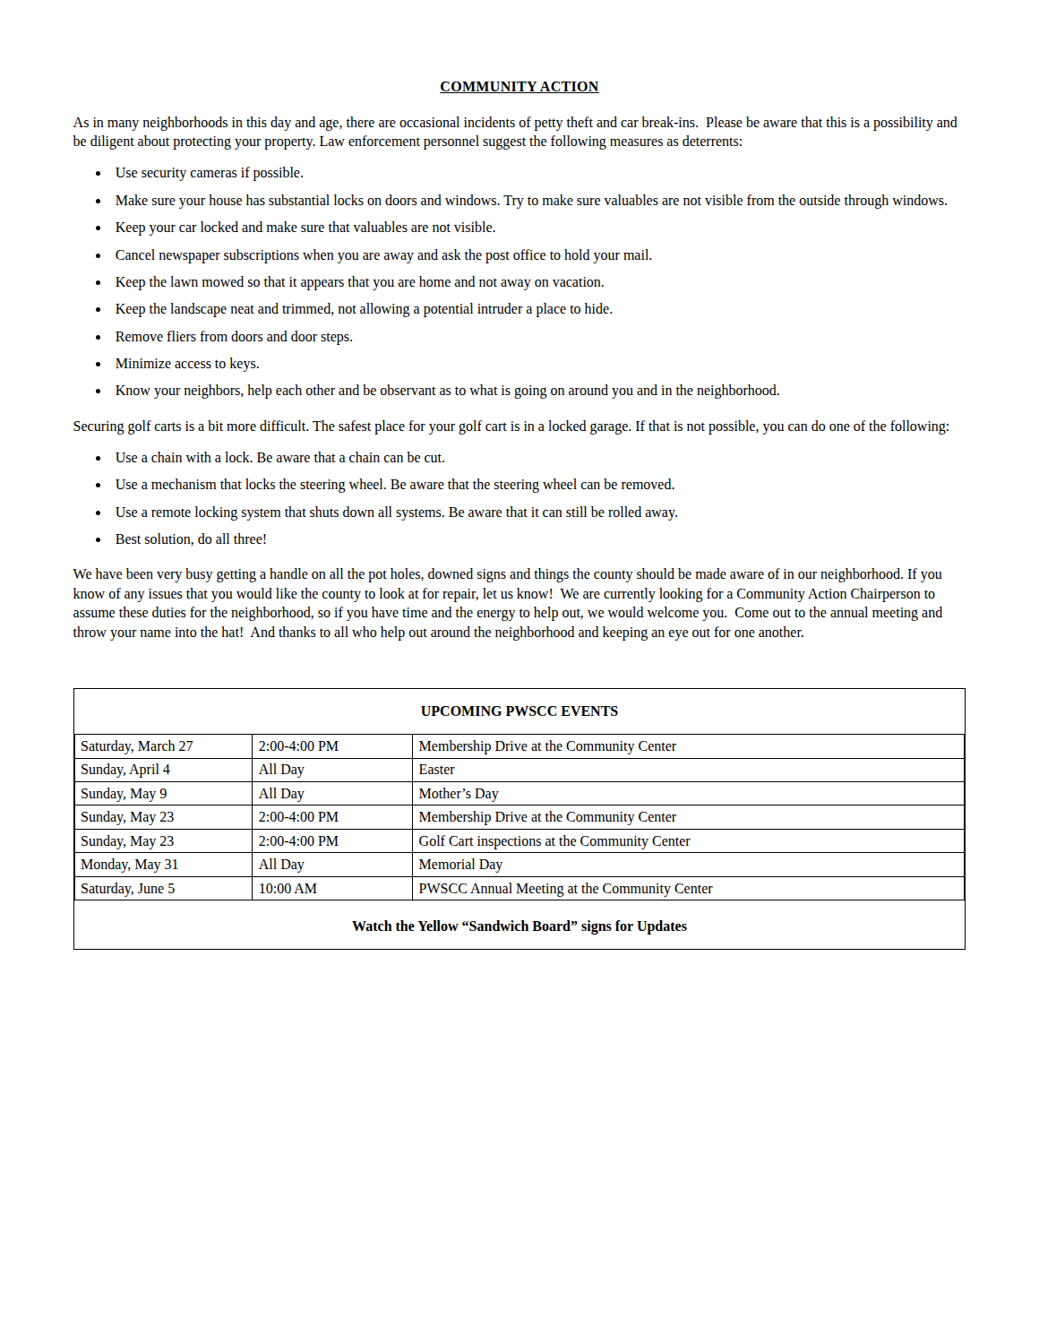COMMUNITY ACTION
As in many neighborhoods in this day and age, there are occasional incidents of petty theft and car break-ins. Please be aware that this is a possibility and be diligent about protecting your property. Law enforcement personnel suggest the following measures as deterrents:
Use security cameras if possible.
Make sure your house has substantial locks on doors and windows. Try to make sure valuables are not visible from the outside through windows.
Keep your car locked and make sure that valuables are not visible.
Cancel newspaper subscriptions when you are away and ask the post office to hold your mail.
Keep the lawn mowed so that it appears that you are home and not away on vacation.
Keep the landscape neat and trimmed, not allowing a potential intruder a place to hide.
Remove fliers from doors and door steps.
Minimize access to keys.
Know your neighbors, help each other and be observant as to what is going on around you and in the neighborhood.
Securing golf carts is a bit more difficult. The safest place for your golf cart is in a locked garage. If that is not possible, you can do one of the following:
Use a chain with a lock. Be aware that a chain can be cut.
Use a mechanism that locks the steering wheel. Be aware that the steering wheel can be removed.
Use a remote locking system that shuts down all systems. Be aware that it can still be rolled away.
Best solution, do all three!
We have been very busy getting a handle on all the pot holes, downed signs and things the county should be made aware of in our neighborhood. If you know of any issues that you would like the county to look at for repair, let us know! We are currently looking for a Community Action Chairperson to assume these duties for the neighborhood, so if you have time and the energy to help out, we would welcome you. Come out to the annual meeting and throw your name into the hat! And thanks to all who help out around the neighborhood and keeping an eye out for one another.
UPCOMING PWSCC EVENTS
| Saturday, March 27 | 2:00-4:00 PM | Membership Drive at the Community Center |
| Sunday, April 4 | All Day | Easter |
| Sunday, May 9 | All Day | Mother’s Day |
| Sunday, May 23 | 2:00-4:00 PM | Membership Drive at the Community Center |
| Sunday, May 23 | 2:00-4:00 PM | Golf Cart inspections at the Community Center |
| Monday, May 31 | All Day | Memorial Day |
| Saturday, June 5 | 10:00 AM | PWSCC Annual Meeting at the Community Center |
Watch the Yellow “Sandwich Board” signs for Updates